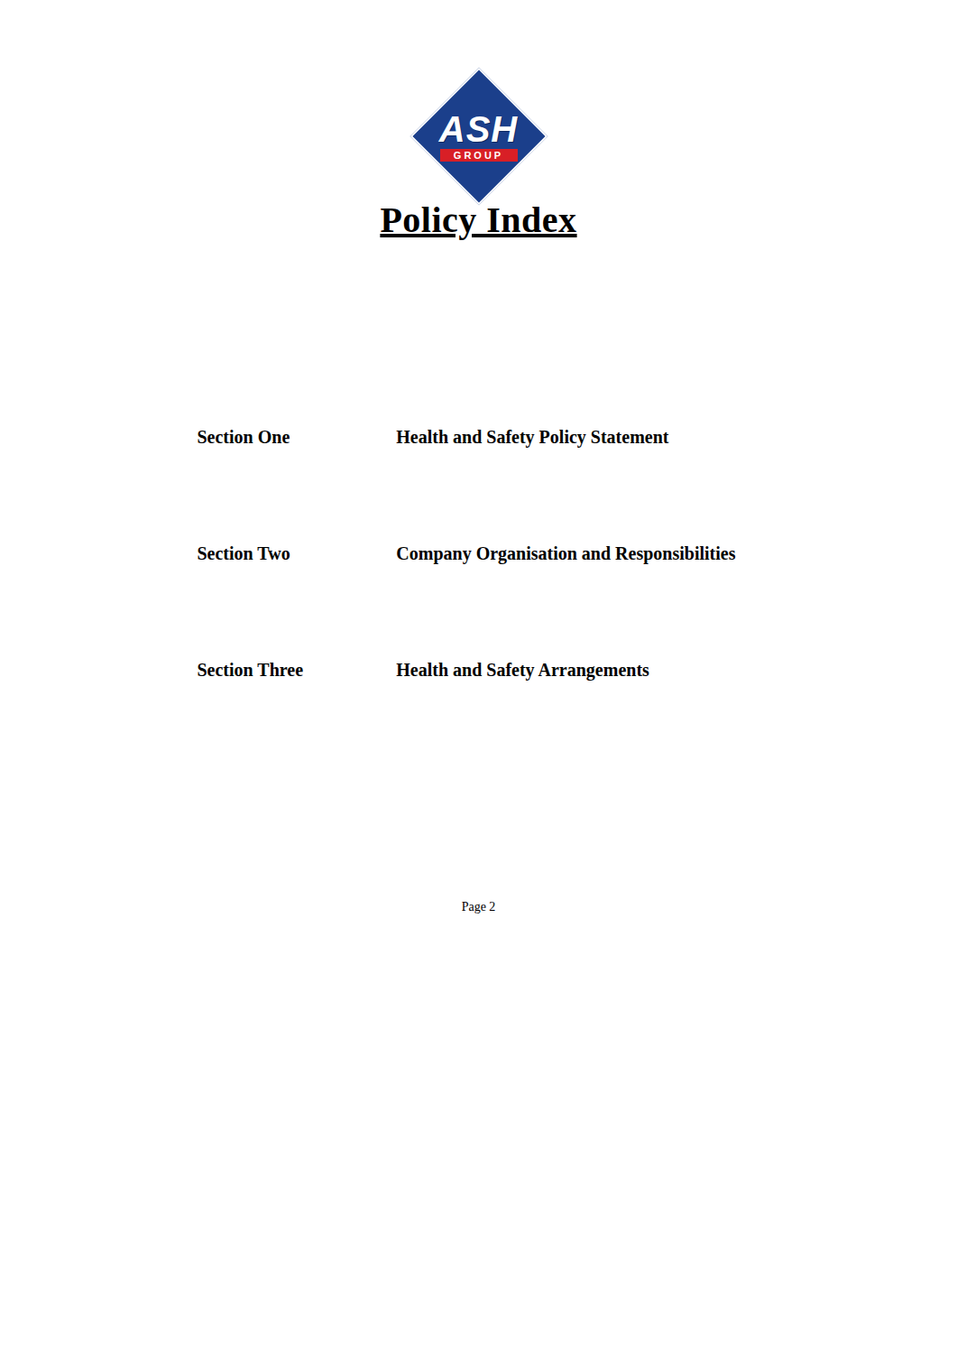ASH
GROUP
Policy Index
| Section One | Health and Safety Policy Statement |
| Section Two | Company Organisation and Responsibilities |
| Section Three | Health and Safety Arrangements |
Page 2